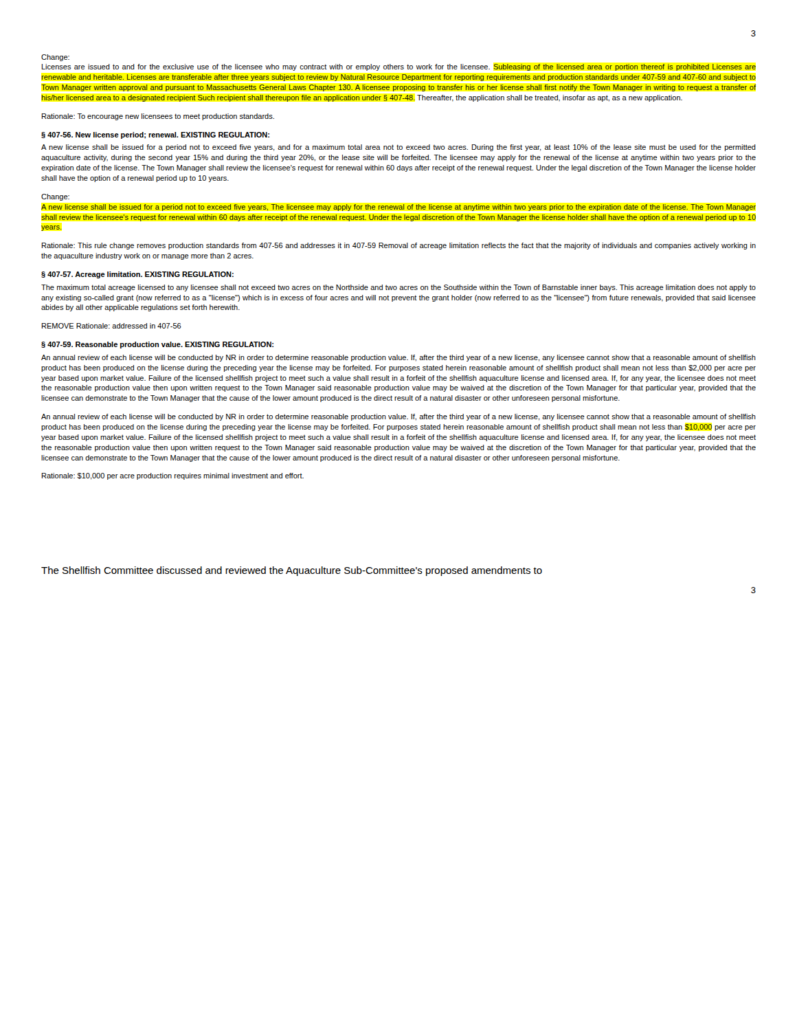3
Change:
Licenses are issued to and for the exclusive use of the licensee who may contract with or employ others to work for the licensee. Subleasing of the licensed area or portion thereof is prohibited Licenses are renewable and heritable. Licenses are transferable after three years subject to review by Natural Resource Department for reporting requirements and production standards under 407-59 and 407-60 and subject to Town Manager written approval and pursuant to Massachusetts General Laws Chapter 130. A licensee proposing to transfer his or her license shall first notify the Town Manager in writing to request a transfer of his/her licensed area to a designated recipient Such recipient shall thereupon file an application under § 407-48. Thereafter, the application shall be treated, insofar as apt, as a new application.
Rationale: To encourage new licensees to meet production standards.
§ 407-56. New license period; renewal. EXISTING REGULATION:
A new license shall be issued for a period not to exceed five years, and for a maximum total area not to exceed two acres. During the first year, at least 10% of the lease site must be used for the permitted aquaculture activity, during the second year 15% and during the third year 20%, or the lease site will be forfeited. The licensee may apply for the renewal of the license at anytime within two years prior to the expiration date of the license. The Town Manager shall review the licensee's request for renewal within 60 days after receipt of the renewal request. Under the legal discretion of the Town Manager the license holder shall have the option of a renewal period up to 10 years.
Change:
A new license shall be issued for a period not to exceed five years, The licensee may apply for the renewal of the license at anytime within two years prior to the expiration date of the license. The Town Manager shall review the licensee's request for renewal within 60 days after receipt of the renewal request. Under the legal discretion of the Town Manager the license holder shall have the option of a renewal period up to 10 years.
Rationale: This rule change removes production standards from 407-56 and addresses it in 407-59 Removal of acreage limitation reflects the fact that the majority of individuals and companies actively working in the aquaculture industry work on or manage more than 2 acres.
§ 407-57. Acreage limitation. EXISTING REGULATION:
The maximum total acreage licensed to any licensee shall not exceed two acres on the Northside and two acres on the Southside within the Town of Barnstable inner bays. This acreage limitation does not apply to any existing so-called grant (now referred to as a "license") which is in excess of four acres and will not prevent the grant holder (now referred to as the "licensee") from future renewals, provided that said licensee abides by all other applicable regulations set forth herewith.
REMOVE Rationale: addressed in 407-56
§ 407-59. Reasonable production value. EXISTING REGULATION:
An annual review of each license will be conducted by NR in order to determine reasonable production value. If, after the third year of a new license, any licensee cannot show that a reasonable amount of shellfish product has been produced on the license during the preceding year the license may be forfeited. For purposes stated herein reasonable amount of shellfish product shall mean not less than $2,000 per acre per year based upon market value. Failure of the licensed shellfish project to meet such a value shall result in a forfeit of the shellfish aquaculture license and licensed area. If, for any year, the licensee does not meet the reasonable production value then upon written request to the Town Manager said reasonable production value may be waived at the discretion of the Town Manager for that particular year, provided that the licensee can demonstrate to the Town Manager that the cause of the lower amount produced is the direct result of a natural disaster or other unforeseen personal misfortune.
An annual review of each license will be conducted by NR in order to determine reasonable production value. If, after the third year of a new license, any licensee cannot show that a reasonable amount of shellfish product has been produced on the license during the preceding year the license may be forfeited. For purposes stated herein reasonable amount of shellfish product shall mean not less than $10,000 per acre per year based upon market value. Failure of the licensed shellfish project to meet such a value shall result in a forfeit of the shellfish aquaculture license and licensed area. If, for any year, the licensee does not meet the reasonable production value then upon written request to the Town Manager said reasonable production value may be waived at the discretion of the Town Manager for that particular year, provided that the licensee can demonstrate to the Town Manager that the cause of the lower amount produced is the direct result of a natural disaster or other unforeseen personal misfortune.
Rationale: $10,000 per acre production requires minimal investment and effort.
The Shellfish Committee discussed and reviewed the Aquaculture Sub-Committee's proposed amendments to
3